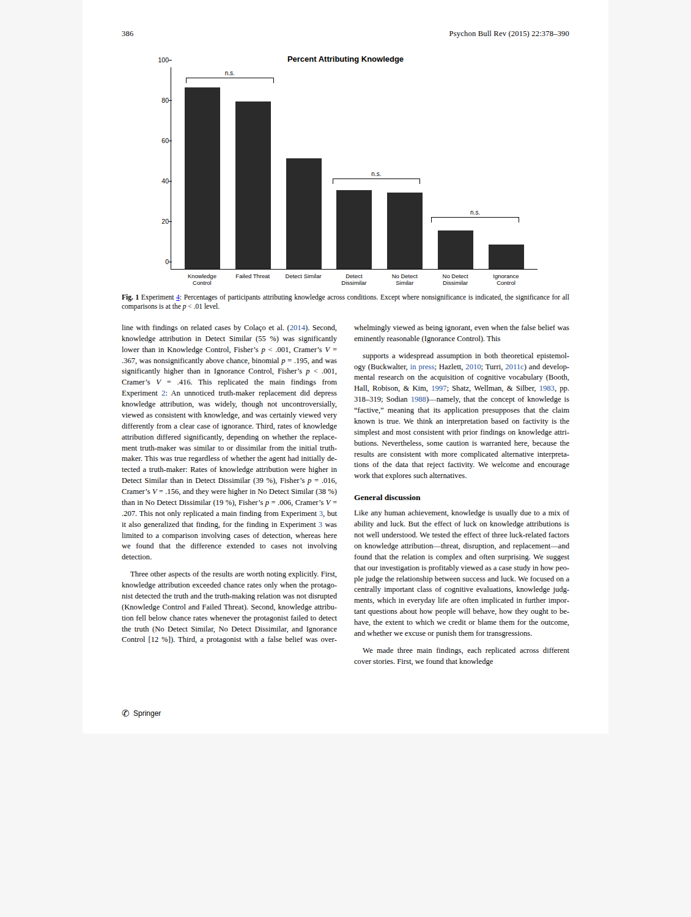386
Psychon Bull Rev (2015) 22:378–390
Percent Attributing Knowledge
100 80 60 40 20 0
n.s.
n.s.
n.s.
Knowledge
Control
Failed Threat
Detect Similar
Detect
Dissimilar
No Detect
Similar
No Detect
Dissimilar
Ignorance
Control
Fig. 1 Experiment 4: Percentages of participants attributing knowledge across conditions. Except where nonsignificance is indicated, the significance for all comparisons is at the p < .01 level.
line with findings on related cases by Colaço et al. (2014). Second, knowledge attribution in Detect Similar (55 %) was significantly lower than in Knowledge Control, Fisher’s p < .001, Cramer’s V = .367, was nonsignificantly above chance, binomial p = .195, and was significantly higher than in Ignorance Control, Fisher’s p < .001, Cramer’s V = .416. This replicated the main findings from Experiment 2: An unnoticed truth-maker replacement did depress knowledge attribution, was widely, though not uncontroversially, viewed as consistent with knowledge, and was certainly viewed very differently from a clear case of ignorance. Third, rates of knowledge attribution differed significantly, depending on whether the replacement truth-maker was similar to or dissimilar from the initial truth-maker. This was true regardless of whether the agent had initially detected a truth-maker: Rates of knowledge attribution were higher in Detect Similar than in Detect Dissimilar (39 %), Fisher’s p = .016, Cramer’s V = .156, and they were higher in No Detect Similar (38 %) than in No Detect Dissimilar (19 %), Fisher’s p = .006, Cramer’s V = .207. This not only replicated a main finding from Experiment 3, but it also generalized that finding, for the finding in Experiment 3 was limited to a comparison involving cases of detection, whereas here we found that the difference extended to cases not involving detection.
Three other aspects of the results are worth noting explicitly. First, knowledge attribution exceeded chance rates only when the protagonist detected the truth and the truth-making relation was not disrupted (Knowledge Control and Failed Threat). Second, knowledge attribution fell below chance rates whenever the protagonist failed to detect the truth (No Detect Similar, No Detect Dissimilar, and Ignorance Control [12 %]). Third, a protagonist with a false belief was overwhelmingly viewed as being ignorant, even when the false belief was eminently reasonable (Ignorance Control). This
supports a widespread assumption in both theoretical epistemology (Buckwalter, in press; Hazlett, 2010; Turri, 2011c) and developmental research on the acquisition of cognitive vocabulary (Booth, Hall, Robison, & Kim, 1997; Shatz, Wellman, & Silber, 1983, pp. 318–319; Sodian 1988)—namely, that the concept of knowledge is “factive,” meaning that its application presupposes that the claim known is true. We think an interpretation based on factivity is the simplest and most consistent with prior findings on knowledge attributions. Nevertheless, some caution is warranted here, because the results are consistent with more complicated alternative interpretations of the data that reject factivity. We welcome and encourage work that explores such alternatives.
General discussion
Like any human achievement, knowledge is usually due to a mix of ability and luck. But the effect of luck on knowledge attributions is not well understood. We tested the effect of three luck-related factors on knowledge attribution—threat, disruption, and replacement—and found that the relation is complex and often surprising. We suggest that our investigation is profitably viewed as a case study in how people judge the relationship between success and luck. We focused on a centrally important class of cognitive evaluations, knowledge judgments, which in everyday life are often implicated in further important questions about how people will behave, how they ought to behave, the extent to which we credit or blame them for the outcome, and whether we excuse or punish them for transgressions.
We made three main findings, each replicated across different cover stories. First, we found that knowledge
✆ Springer